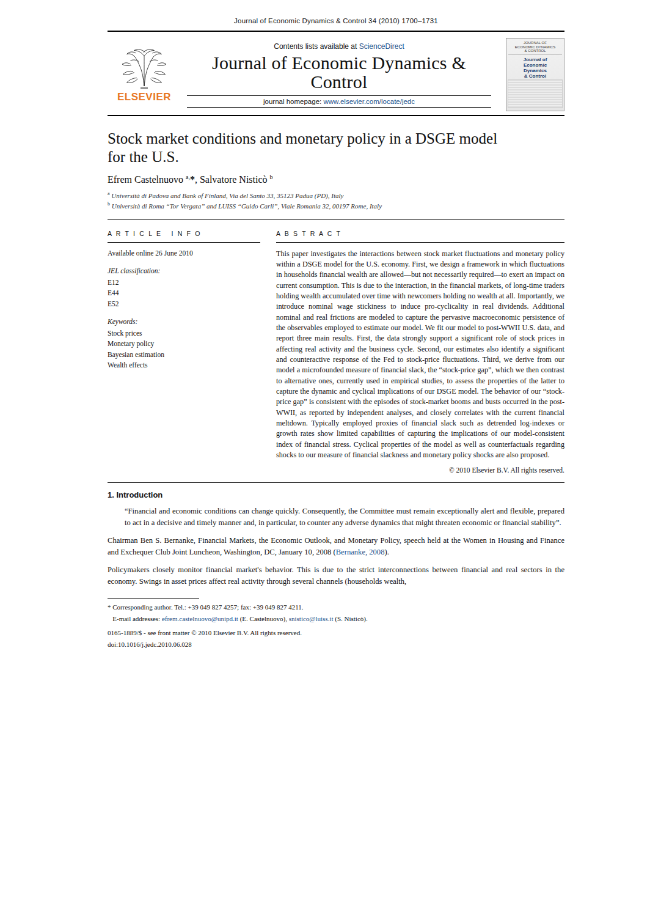Journal of Economic Dynamics & Control 34 (2010) 1700–1731
ELSEVIER
Contents lists available at ScienceDirect
Journal of Economic Dynamics & Control
journal homepage: www.elsevier.com/locate/jedc
JOURNAL OF
ECONOMIC DYNAMICS
& CONTROL
Journal of
Economic
Dynamics
& Control
Stock market conditions and monetary policy in a DSGE model
for the U.S.
Efrem Castelnuovo a,*, Salvatore Nisticò b
a Università di Padova and Bank of Finland, Via del Santo 33, 35123 Padua (PD), Italy
b Università di Roma “Tor Vergata” and LUISS “Guido Carli”, Viale Romania 32, 00197 Rome, Italy
A R T I C L E I N F O
Available online 26 June 2010
JEL classification:
E12
E44
E52
Keywords:
Stock prices
Monetary policy
Bayesian estimation
Wealth effects
A B S T R A C T
This paper investigates the interactions between stock market fluctuations and monetary policy within a DSGE model for the U.S. economy. First, we design a framework in which fluctuations in households financial wealth are allowed—but not necessarily required—to exert an impact on current consumption. This is due to the interaction, in the financial markets, of long-time traders holding wealth accumulated over time with newcomers holding no wealth at all. Importantly, we introduce nominal wage stickiness to induce pro-cyclicality in real dividends. Additional nominal and real frictions are modeled to capture the pervasive macroeconomic persistence of the observables employed to estimate our model. We fit our model to post-WWII U.S. data, and report three main results. First, the data strongly support a significant role of stock prices in affecting real activity and the business cycle. Second, our estimates also identify a significant and counteractive response of the Fed to stock-price fluctuations. Third, we derive from our model a microfounded measure of financial slack, the “stock-price gap”, which we then contrast to alternative ones, currently used in empirical studies, to assess the properties of the latter to capture the dynamic and cyclical implications of our DSGE model. The behavior of our “stock-price gap” is consistent with the episodes of stock-market booms and busts occurred in the post-WWII, as reported by independent analyses, and closely correlates with the current financial meltdown. Typically employed proxies of financial slack such as detrended log-indexes or growth rates show limited capabilities of capturing the implications of our model-consistent index of financial stress. Cyclical properties of the model as well as counterfactuals regarding shocks to our measure of financial slackness and monetary policy shocks are also proposed.
© 2010 Elsevier B.V. All rights reserved.
1. Introduction
“Financial and economic conditions can change quickly. Consequently, the Committee must remain exceptionally alert and flexible, prepared to act in a decisive and timely manner and, in particular, to counter any adverse dynamics that might threaten economic or financial stability”.
Chairman Ben S. Bernanke, Financial Markets, the Economic Outlook, and Monetary Policy, speech held at the Women in Housing and Finance and Exchequer Club Joint Luncheon, Washington, DC, January 10, 2008 (Bernanke, 2008).
Policymakers closely monitor financial market's behavior. This is due to the strict interconnections between financial and real sectors in the economy. Swings in asset prices affect real activity through several channels (households wealth,
* Corresponding author. Tel.: +39 049 827 4257; fax: +39 049 827 4211.
E-mail addresses: efrem.castelnuovo@unipd.it (E. Castelnuovo), snistico@luiss.it (S. Nisticò).
0165-1889/$ - see front matter © 2010 Elsevier B.V. All rights reserved.
doi:10.1016/j.jedc.2010.06.028